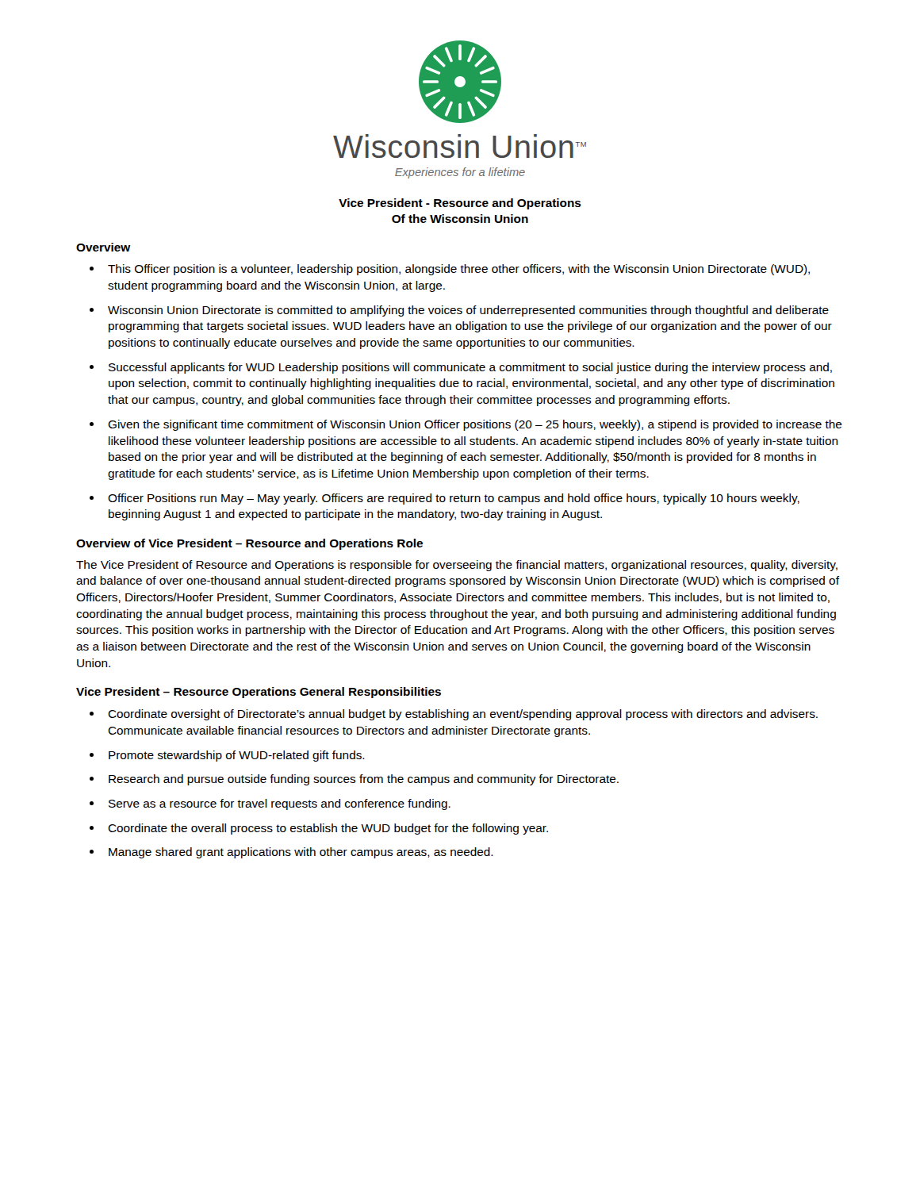Wisconsin UnionTM
Experiences for a lifetime
Vice President - Resource and Operations
Of the Wisconsin Union
Overview
This Officer position is a volunteer, leadership position, alongside three other officers, with the Wisconsin Union Directorate (WUD), student programming board and the Wisconsin Union, at large.
Wisconsin Union Directorate is committed to amplifying the voices of underrepresented communities through thoughtful and deliberate programming that targets societal issues. WUD leaders have an obligation to use the privilege of our organization and the power of our positions to continually educate ourselves and provide the same opportunities to our communities.
Successful applicants for WUD Leadership positions will communicate a commitment to social justice during the interview process and, upon selection, commit to continually highlighting inequalities due to racial, environmental, societal, and any other type of discrimination that our campus, country, and global communities face through their committee processes and programming efforts.
Given the significant time commitment of Wisconsin Union Officer positions (20 – 25 hours, weekly), a stipend is provided to increase the likelihood these volunteer leadership positions are accessible to all students. An academic stipend includes 80% of yearly in-state tuition based on the prior year and will be distributed at the beginning of each semester. Additionally, $50/month is provided for 8 months in gratitude for each students’ service, as is Lifetime Union Membership upon completion of their terms.
Officer Positions run May – May yearly. Officers are required to return to campus and hold office hours, typically 10 hours weekly, beginning August 1 and expected to participate in the mandatory, two-day training in August.
Overview of Vice President – Resource and Operations Role
The Vice President of Resource and Operations is responsible for overseeing the financial matters, organizational resources, quality, diversity, and balance of over one-thousand annual student-directed programs sponsored by Wisconsin Union Directorate (WUD) which is comprised of Officers, Directors/Hoofer President, Summer Coordinators, Associate Directors and committee members. This includes, but is not limited to, coordinating the annual budget process, maintaining this process throughout the year, and both pursuing and administering additional funding sources. This position works in partnership with the Director of Education and Art Programs. Along with the other Officers, this position serves as a liaison between Directorate and the rest of the Wisconsin Union and serves on Union Council, the governing board of the Wisconsin Union.
Vice President – Resource Operations General Responsibilities
Coordinate oversight of Directorate’s annual budget by establishing an event/spending approval process with directors and advisers. Communicate available financial resources to Directors and administer Directorate grants.
Promote stewardship of WUD-related gift funds.
Research and pursue outside funding sources from the campus and community for Directorate.
Serve as a resource for travel requests and conference funding.
Coordinate the overall process to establish the WUD budget for the following year.
Manage shared grant applications with other campus areas, as needed.